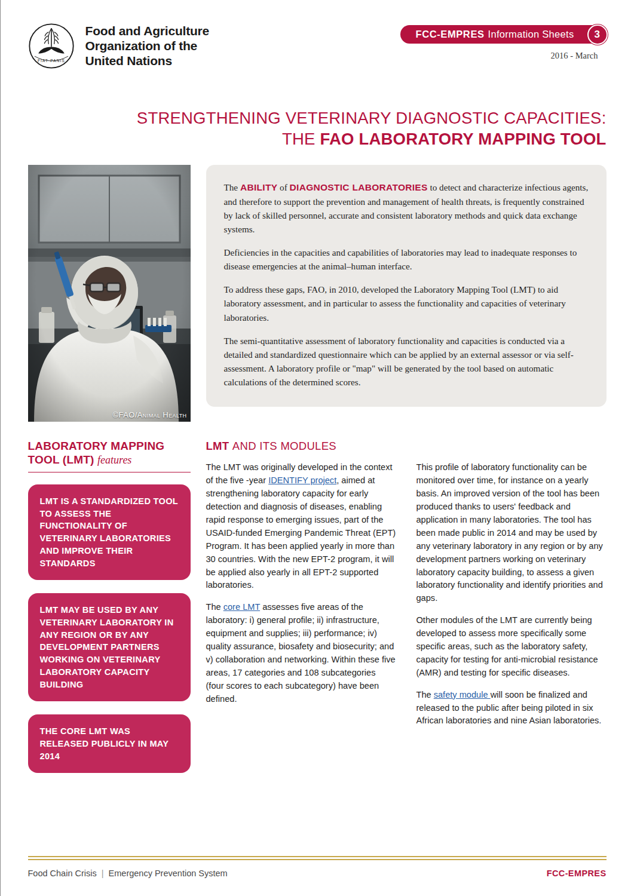FIAT PANIS
Food and Agriculture
Organization of the
United Nations
FCC-EMPRES Information Sheets 3
2016 - March
Strengthening Veterinary Diagnostic Capacities:
The FAO Laboratory Mapping Tool
©FAO/Animal Health
The ABILITY of DIAGNOSTIC LABORATORIES to detect and characterize infectious agents, and therefore to support the prevention and management of health threats, is frequently constrained by lack of skilled personnel, accurate and consistent laboratory methods and quick data exchange systems.
Deficiencies in the capacities and capabilities of laboratories may lead to inadequate responses to disease emergencies at the animal–human interface.
To address these gaps, FAO, in 2010, developed the Laboratory Mapping Tool (LMT) to aid laboratory assessment, and in particular to assess the functionality and capacities of veterinary laboratories.
The semi-quantitative assessment of laboratory functionality and capacities is conducted via a detailed and standardized questionnaire which can be applied by an external assessor or via self-assessment. A laboratory profile or "map" will be generated by the tool based on automatic calculations of the determined scores.
Laboratory Mapping
Tool (LMT) features
LMT is a standardized tool to assess the functionality of veterinary laboratories and improve their standards
LMT may be used by any veterinary laboratory in any region or by any development partners working on veterinary laboratory capacity building
The core LMT was released publicly in May 2014
LMT and its modules
The LMT was originally developed in the context of the five -year IDENTIFY project, aimed at strengthening laboratory capacity for early detection and diagnosis of diseases, enabling rapid response to emerging issues, part of the USAID-funded Emerging Pandemic Threat (EPT) Program. It has been applied yearly in more than 30 countries. With the new EPT-2 program, it will be applied also yearly in all EPT-2 supported laboratories.
The core LMT assesses five areas of the laboratory: i) general profile; ii) infrastructure, equipment and supplies; iii) performance; iv) quality assurance, biosafety and biosecurity; and v) collaboration and networking. Within these five areas, 17 categories and 108 subcategories (four scores to each subcategory) have been defined.
This profile of laboratory functionality can be monitored over time, for instance on a yearly basis. An improved version of the tool has been produced thanks to users' feedback and application in many laboratories. The tool has been made public in 2014 and may be used by any veterinary laboratory in any region or by any development partners working on veterinary laboratory capacity building, to assess a given laboratory functionality and identify priorities and gaps.
Other modules of the LMT are currently being developed to assess more specifically some specific areas, such as the laboratory safety, capacity for testing for anti-microbial resistance (AMR) and testing for specific diseases.
The safety module will soon be finalized and released to the public after being piloted in six African laboratories and nine Asian laboratories.
Food Chain Crisis | Emergency Prevention System
FCC-EMPRES